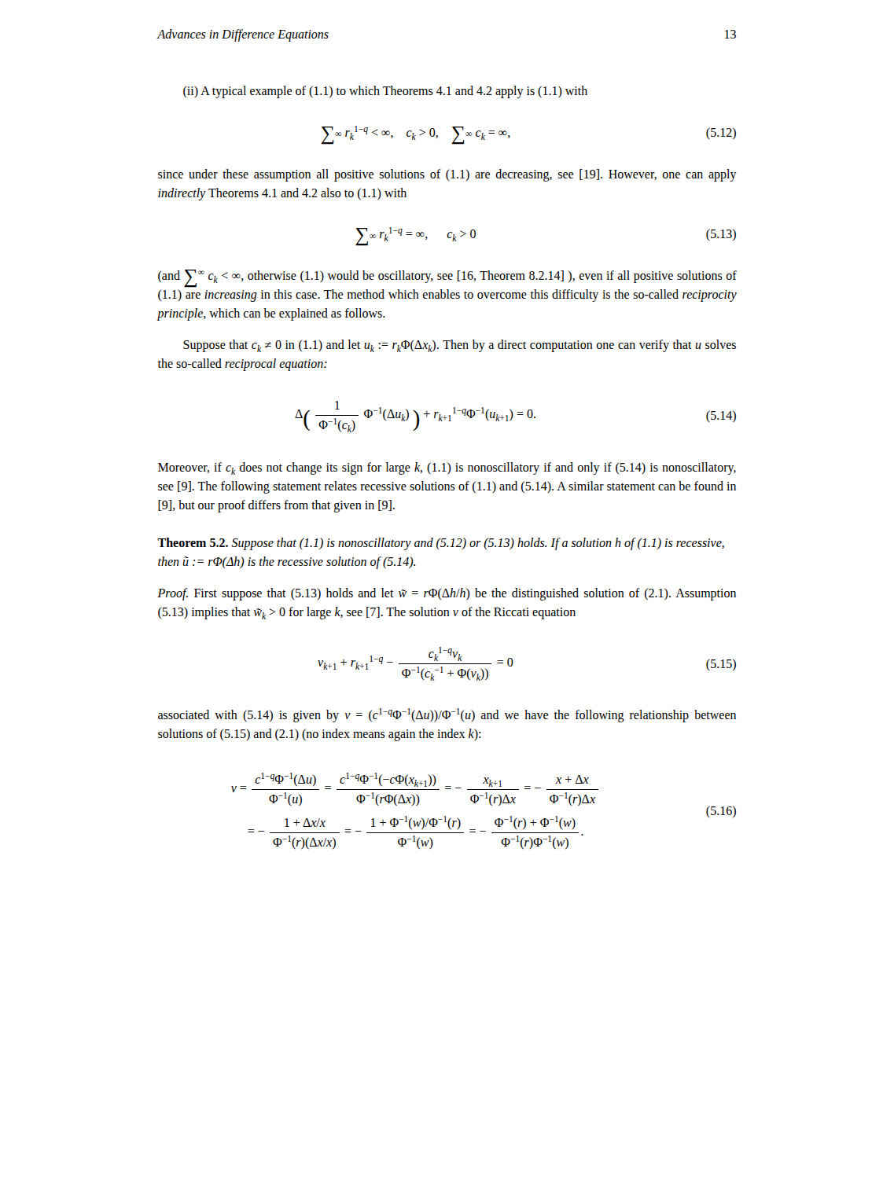Advances in Difference Equations 13
(ii) A typical example of (1.1) to which Theorems 4.1 and 4.2 apply is (1.1) with
∑∞ rk1−q < ∞, ck > 0, ∑∞ ck = ∞, (5.12)
since under these assumption all positive solutions of (1.1) are decreasing, see [19]. However, one can apply indirectly Theorems 4.1 and 4.2 also to (1.1) with
∑∞ rk1−q = ∞, ck > 0 (5.13)
(and ∑∞ ck < ∞, otherwise (1.1) would be oscillatory, see [16, Theorem 8.2.14] ), even if all positive solutions of (1.1) are increasing in this case. The method which enables to overcome this difficulty is the so-called reciprocity principle, which can be explained as follows.
Suppose that ck ≠ 0 in (1.1) and let uk := rkΦ(Δxk). Then by a direct computation one can verify that u solves the so-called reciprocal equation:
Δ( 1 Φ−1(ck) Φ−1(Δuk) ) + rk+11−qΦ−1(uk+1) = 0. (5.14)
Moreover, if ck does not change its sign for large k, (1.1) is nonoscillatory if and only if (5.14) is nonoscillatory, see [9]. The following statement relates recessive solutions of (1.1) and (5.14). A similar statement can be found in [9], but our proof differs from that given in [9].
Theorem 5.2. Suppose that (1.1) is nonoscillatory and (5.12) or (5.13) holds. If a solution h of (1.1) is recessive, then ũ := r Φ(Δh) is the recessive solution of (5.14).
Proof. First suppose that (5.13) holds and let w̃ = r Φ(Δh/h) be the distinguished solution of (2.1). Assumption (5.13) implies that w̃k > 0 for large k, see [7]. The solution v of the Riccati equation
vk+1 + rk+11−q − ck1−qvk Φ−1(ck−1 + Φ(vk)) = 0 (5.15)
associated with (5.14) is given by v = (c1−qΦ−1(Δu))/Φ−1(u) and we have the following relationship between solutions of (5.15) and (2.1) (no index means again the index k):
v = c1−qΦ−1(Δu) Φ−1(u) = c1−qΦ−1(−c Φ(xk+1)) Φ−1(r Φ(Δx)) = − xk+1 Φ−1(r)Δx = − x + Δx Φ−1(r)Δx = − 1 + Δx/x Φ−1(r)(Δx/x) = − 1 + Φ−1(w)/Φ−1(r) Φ−1(w) = − Φ−1(r) + Φ−1(w) Φ−1(r)Φ−1(w) . (5.16)